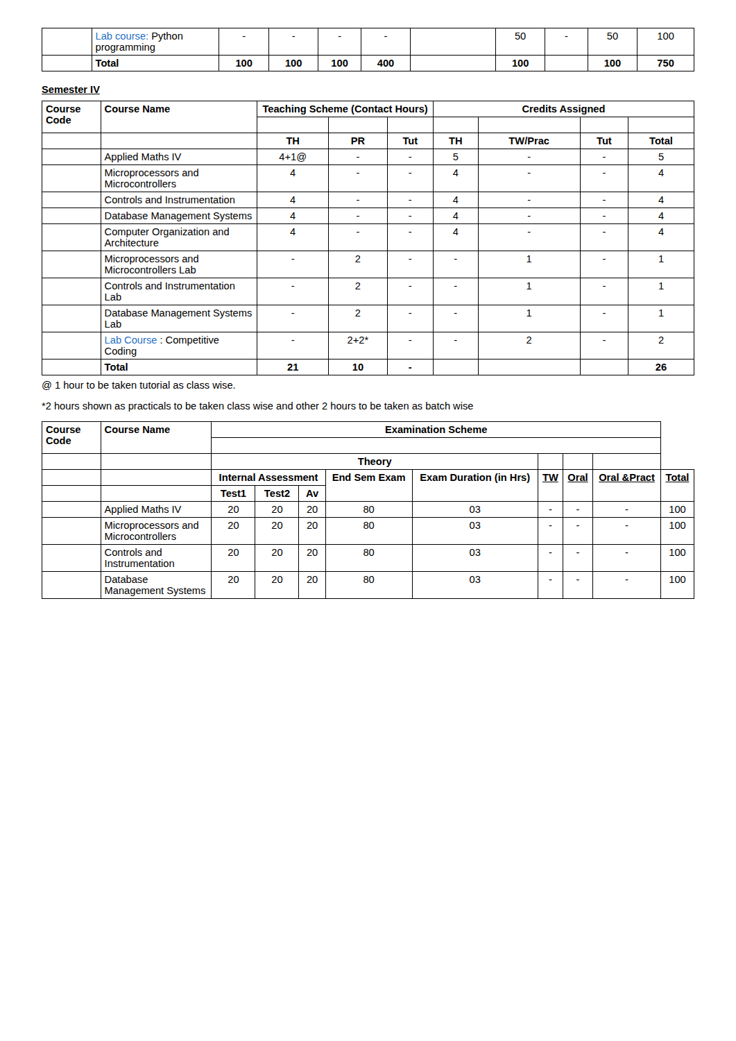| | Lab course: Python programming | - | - | - | - | | 50 | - | 50 | 100 |
| | Total | 100 | 100 | 100 | 400 | | 100 | | 100 | 750 |
Semester IV
| Course Code | Course Name | Teaching Scheme (Contact Hours) | Credits Assigned |
| | | TH | PR | Tut | TH | TW/Prac | Tut | Total |
| | Applied Maths IV | 4+1@ | - | - | 5 | - | - | 5 |
| | Microprocessors and Microcontrollers | 4 | - | - | 4 | - | - | 4 |
| | Controls and Instrumentation | 4 | - | - | 4 | - | - | 4 |
| | Database Management Systems | 4 | - | - | 4 | - | - | 4 |
| | Computer Organization and Architecture | 4 | - | - | 4 | - | - | 4 |
| | Microprocessors and Microcontrollers Lab | - | 2 | - | - | 1 | - | 1 |
| | Controls and Instrumentation Lab | - | 2 | - | - | 1 | - | 1 |
| | Database Management Systems Lab | - | 2 | - | - | 1 | - | 1 |
| | Lab Course : Competitive Coding | - | 2+2* | - | - | 2 | - | 2 |
| | Total | 21 | 10 | - | | | | 26 |
@ 1 hour to be taken tutorial as class wise.
*2 hours shown as practicals to be taken class wise and other 2 hours to be taken as batch wise
| Course Code | Course Name | Examination Scheme |
| | | Theory | | | |
| | | Internal Assessment | End Sem Exam | Exam Duration (in Hrs) | TW | Oral | Oral &Pract | Total |
| | | Test1 | Test2 | Av |
| | Applied Maths IV | 20 | 20 | 20 | 80 | 03 | - | - | - | 100 |
| | Microprocessors and Microcontrollers | 20 | 20 | 20 | 80 | 03 | - | - | - | 100 |
| | Controls and Instrumentation | 20 | 20 | 20 | 80 | 03 | - | - | - | 100 |
| | Database Management Systems | 20 | 20 | 20 | 80 | 03 | - | - | - | 100 |